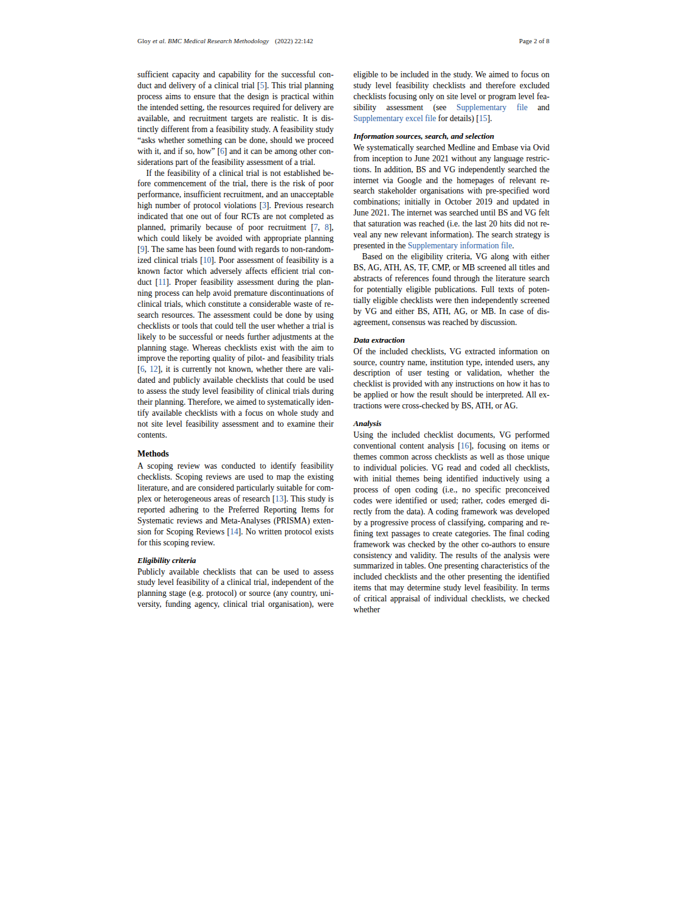Gloy et al. BMC Medical Research Methodology(2022) 22:142
Page 2 of 8
sufficient capacity and capability for the successful conduct and delivery of a clinical trial [5]. This trial planning process aims to ensure that the design is practical within the intended setting, the resources required for delivery are available, and recruitment targets are realistic. It is distinctly different from a feasibility study. A feasibility study “asks whether something can be done, should we proceed with it, and if so, how” [6] and it can be among other considerations part of the feasibility assessment of a trial.
If the feasibility of a clinical trial is not established before commencement of the trial, there is the risk of poor performance, insufficient recruitment, and an unacceptable high number of protocol violations [3]. Previous research indicated that one out of four RCTs are not completed as planned, primarily because of poor recruitment [7, 8], which could likely be avoided with appropriate planning [9]. The same has been found with regards to non-randomized clinical trials [10]. Poor assessment of feasibility is a known factor which adversely affects efficient trial conduct [11]. Proper feasibility assessment during the planning process can help avoid premature discontinuations of clinical trials, which constitute a considerable waste of research resources. The assessment could be done by using checklists or tools that could tell the user whether a trial is likely to be successful or needs further adjustments at the planning stage. Whereas checklists exist with the aim to improve the reporting quality of pilot- and feasibility trials [6, 12], it is currently not known, whether there are validated and publicly available checklists that could be used to assess the study level feasibility of clinical trials during their planning. Therefore, we aimed to systematically identify available checklists with a focus on whole study and not site level feasibility assessment and to examine their contents.
Methods
A scoping review was conducted to identify feasibility checklists. Scoping reviews are used to map the existing literature, and are considered particularly suitable for complex or heterogeneous areas of research [13]. This study is reported adhering to the Preferred Reporting Items for Systematic reviews and Meta-Analyses (PRISMA) extension for Scoping Reviews [14]. No written protocol exists for this scoping review.
Eligibility criteria
Publicly available checklists that can be used to assess study level feasibility of a clinical trial, independent of the planning stage (e.g. protocol) or source (any country, university, funding agency, clinical trial organisation), were eligible to be included in the study. We aimed to focus on study level feasibility checklists and therefore excluded checklists focusing only on site level or program level feasibility assessment (see Supplementary file and Supplementary excel file for details) [15].
Information sources, search, and selection
We systematically searched Medline and Embase via Ovid from inception to June 2021 without any language restrictions. In addition, BS and VG independently searched the internet via Google and the homepages of relevant research stakeholder organisations with pre-specified word combinations; initially in October 2019 and updated in June 2021. The internet was searched until BS and VG felt that saturation was reached (i.e. the last 20 hits did not reveal any new relevant information). The search strategy is presented in the Supplementary information file.
Based on the eligibility criteria, VG along with either BS, AG, ATH, AS, TF, CMP, or MB screened all titles and abstracts of references found through the literature search for potentially eligible publications. Full texts of potentially eligible checklists were then independently screened by VG and either BS, ATH, AG, or MB. In case of disagreement, consensus was reached by discussion.
Data extraction
Of the included checklists, VG extracted information on source, country name, institution type, intended users, any description of user testing or validation, whether the checklist is provided with any instructions on how it has to be applied or how the result should be interpreted. All extractions were cross-checked by BS, ATH, or AG.
Analysis
Using the included checklist documents, VG performed conventional content analysis [16], focusing on items or themes common across checklists as well as those unique to individual policies. VG read and coded all checklists, with initial themes being identified inductively using a process of open coding (i.e., no specific preconceived codes were identified or used; rather, codes emerged directly from the data). A coding framework was developed by a progressive process of classifying, comparing and refining text passages to create categories. The final coding framework was checked by the other co-authors to ensure consistency and validity. The results of the analysis were summarized in tables. One presenting characteristics of the included checklists and the other presenting the identified items that may determine study level feasibility. In terms of critical appraisal of individual checklists, we checked whether